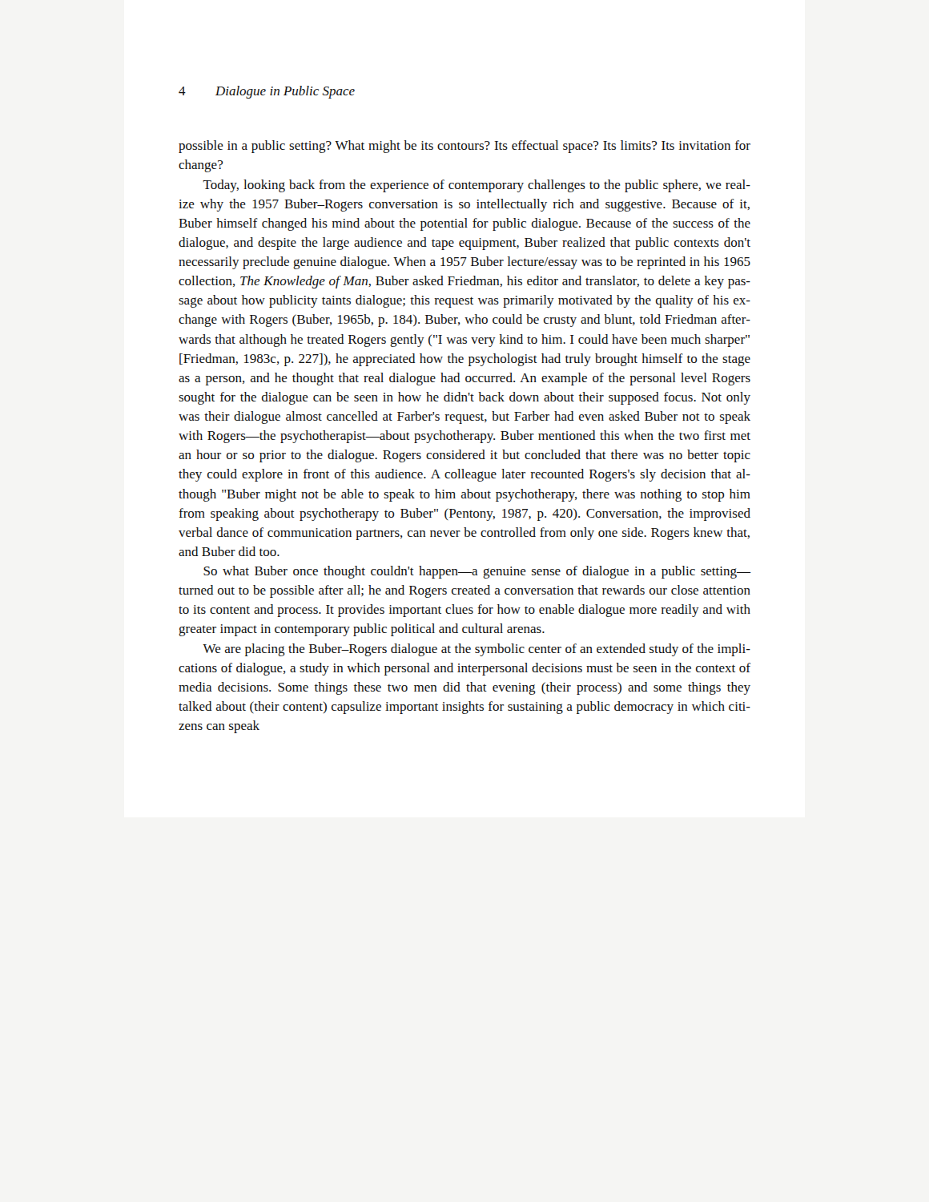4 Dialogue in Public Space
possible in a public setting? What might be its contours? Its effectual space? Its limits? Its invitation for change?
Today, looking back from the experience of contemporary challenges to the public sphere, we realize why the 1957 Buber–Rogers conversation is so intellectually rich and suggestive. Because of it, Buber himself changed his mind about the potential for public dialogue. Because of the success of the dialogue, and despite the large audience and tape equipment, Buber realized that public contexts don't necessarily preclude genuine dialogue. When a 1957 Buber lecture/essay was to be reprinted in his 1965 collection, The Knowledge of Man, Buber asked Friedman, his editor and translator, to delete a key passage about how publicity taints dialogue; this request was primarily motivated by the quality of his exchange with Rogers (Buber, 1965b, p. 184). Buber, who could be crusty and blunt, told Friedman afterwards that although he treated Rogers gently ("I was very kind to him. I could have been much sharper" [Friedman, 1983c, p. 227]), he appreciated how the psychologist had truly brought himself to the stage as a person, and he thought that real dialogue had occurred. An example of the personal level Rogers sought for the dialogue can be seen in how he didn't back down about their supposed focus. Not only was their dialogue almost cancelled at Farber's request, but Farber had even asked Buber not to speak with Rogers—the psychotherapist—about psychotherapy. Buber mentioned this when the two first met an hour or so prior to the dialogue. Rogers considered it but concluded that there was no better topic they could explore in front of this audience. A colleague later recounted Rogers's sly decision that although "Buber might not be able to speak to him about psychotherapy, there was nothing to stop him from speaking about psychotherapy to Buber" (Pentony, 1987, p. 420). Conversation, the improvised verbal dance of communication partners, can never be controlled from only one side. Rogers knew that, and Buber did too.
So what Buber once thought couldn't happen—a genuine sense of dialogue in a public setting—turned out to be possible after all; he and Rogers created a conversation that rewards our close attention to its content and process. It provides important clues for how to enable dialogue more readily and with greater impact in contemporary public political and cultural arenas.
We are placing the Buber–Rogers dialogue at the symbolic center of an extended study of the implications of dialogue, a study in which personal and interpersonal decisions must be seen in the context of media decisions. Some things these two men did that evening (their process) and some things they talked about (their content) capsulize important insights for sustaining a public democracy in which citizens can speak